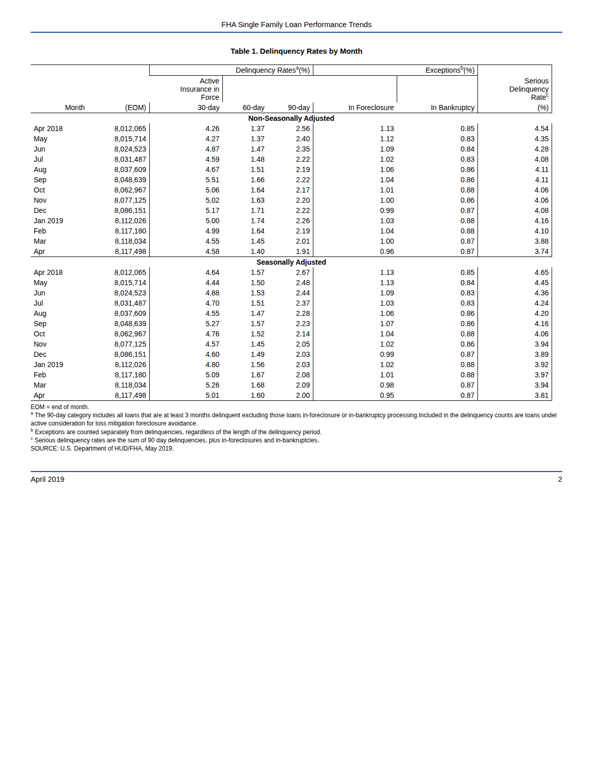FHA Single Family Loan Performance Trends
Table 1. Delinquency Rates by Month
| | | Delinquency Rates a (%) | Exceptions b (%) | Serious Delinquency Rate c |
| --- | --- | --- | --- | --- |
| Active Insurance in Force | | | | | |
| Month | (EOM) | 30-day | 60-day | 90-day | In Foreclosure | In Bankruptcy | (%) |
| Non-Seasonally Adjusted |
| Apr 2018 | 8,012,065 | 4.26 | 1.37 | 2.56 | 1.13 | 0.85 | 4.54 |
| May | 8,015,714 | 4.27 | 1.37 | 2.40 | 1.12 | 0.83 | 4.35 |
| Jun | 8,024,523 | 4.87 | 1.47 | 2.35 | 1.09 | 0.84 | 4.28 |
| Jul | 8,031,487 | 4.59 | 1.48 | 2.22 | 1.02 | 0.83 | 4.08 |
| Aug | 8,037,609 | 4.67 | 1.51 | 2.19 | 1.06 | 0.86 | 4.11 |
| Sep | 8,048,639 | 5.51 | 1.66 | 2.22 | 1.04 | 0.86 | 4.11 |
| Oct | 8,062,967 | 5.06 | 1.64 | 2.17 | 1.01 | 0.88 | 4.06 |
| Nov | 8,077,125 | 5.02 | 1.63 | 2.20 | 1.00 | 0.86 | 4.06 |
| Dec | 8,086,151 | 5.17 | 1.71 | 2.22 | 0.99 | 0.87 | 4.08 |
| Jan 2019 | 8,112,026 | 5.00 | 1.74 | 2.26 | 1.03 | 0.88 | 4.16 |
| Feb | 8,117,180 | 4.99 | 1.64 | 2.19 | 1.04 | 0.88 | 4.10 |
| Mar | 8,118,034 | 4.55 | 1.45 | 2.01 | 1.00 | 0.87 | 3.88 |
| Apr | 8,117,498 | 4.58 | 1.40 | 1.91 | 0.96 | 0.87 | 3.74 |
| Seasonally Adjusted |
| Apr 2018 | 8,012,065 | 4.64 | 1.57 | 2.67 | 1.13 | 0.85 | 4.65 |
| May | 8,015,714 | 4.44 | 1.50 | 2.48 | 1.13 | 0.84 | 4.45 |
| Jun | 8,024,523 | 4.88 | 1.53 | 2.44 | 1.09 | 0.83 | 4.36 |
| Jul | 8,031,487 | 4.70 | 1.51 | 2.37 | 1.03 | 0.83 | 4.24 |
| Aug | 8,037,609 | 4.55 | 1.47 | 2.28 | 1.06 | 0.86 | 4.20 |
| Sep | 8,048,639 | 5.27 | 1.57 | 2.23 | 1.07 | 0.86 | 4.16 |
| Oct | 8,062,967 | 4.76 | 1.52 | 2.14 | 1.04 | 0.88 | 4.06 |
| Nov | 8,077,125 | 4.57 | 1.45 | 2.05 | 1.02 | 0.86 | 3.94 |
| Dec | 8,086,151 | 4.60 | 1.49 | 2.03 | 0.99 | 0.87 | 3.89 |
| Jan 2019 | 8,112,026 | 4.80 | 1.56 | 2.03 | 1.02 | 0.88 | 3.92 |
| Feb | 8,117,180 | 5.09 | 1.67 | 2.08 | 1.01 | 0.88 | 3.97 |
| Mar | 8,118,034 | 5.26 | 1.68 | 2.09 | 0.98 | 0.87 | 3.94 |
| Apr | 8,117,498 | 5.01 | 1.60 | 2.00 | 0.95 | 0.87 | 3.81 |
EOM = end of month.
a The 90-day category includes all loans that are at least 3 months delinquent excluding those loans in-foreclosure or in-bankruptcy processing.Included in the delinquency counts are loans under active consideration for loss mitigation foreclosure avoidance.
b Exceptions are counted separately from delinquencies, regardless of the length of the delinquency period.
c Serious delinquency rates are the sum of 90 day delinquencies, plus in-foreclosures and in-bankruptcies.
SOURCE: U.S. Department of HUD/FHA, May 2019.
April 2019 2